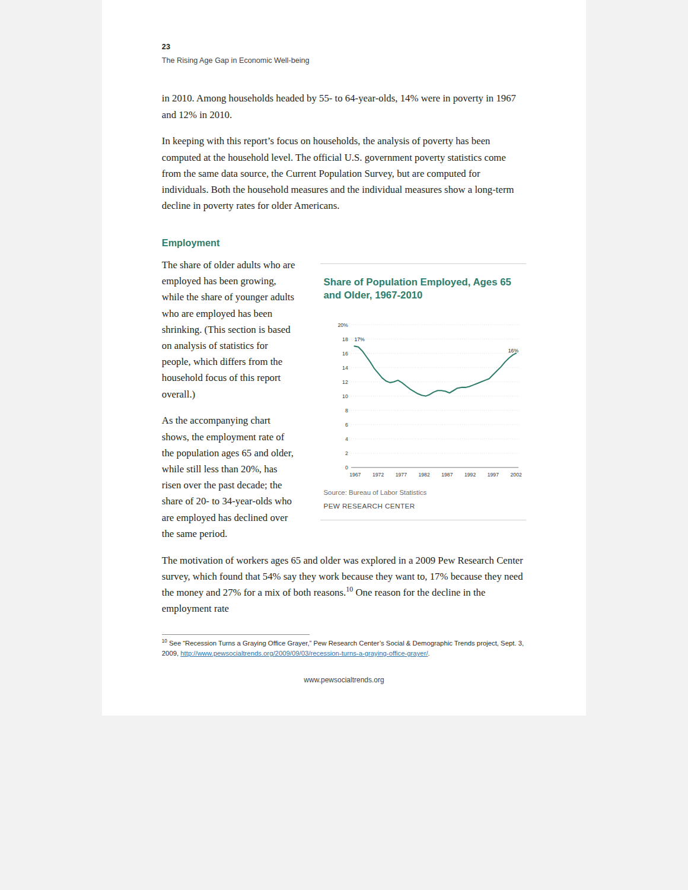23
The Rising Age Gap in Economic Well-being
in 2010. Among households headed by 55- to 64-year-olds, 14% were in poverty in 1967 and 12% in 2010.
In keeping with this report’s focus on households, the analysis of poverty has been computed at the household level. The official U.S. government poverty statistics come from the same data source, the Current Population Survey, but are computed for individuals. Both the household measures and the individual measures show a long-term decline in poverty rates for older Americans.
Employment
Share of Population Employed, Ages 65 and Older, 1967-2010
20% 18 16 14 12 10 8 6 4 2 0 17% 16% 1967 1972 1977 1982 1987 1992 1997 2002
Source: Bureau of Labor Statistics
PEW RESEARCH CENTER
The share of older adults who are employed has been growing, while the share of younger adults who are employed has been shrinking. (This section is based on analysis of statistics for people, which differs from the household focus of this report overall.)
As the accompanying chart shows, the employment rate of the population ages 65 and older, while still less than 20%, has risen over the past decade; the share of 20- to 34-year-olds who are employed has declined over the same period.
The motivation of workers ages 65 and older was explored in a 2009 Pew Research Center survey, which found that 54% say they work because they want to, 17% because they need the money and 27% for a mix of both reasons.10 One reason for the decline in the employment rate
10 See “Recession Turns a Graying Office Grayer,” Pew Research Center’s Social & Demographic Trends project, Sept. 3, 2009, http://www.pewsocialtrends.org/2009/09/03/recession-turns-a-graying-office-grayer/.
www.pewsocialtrends.org